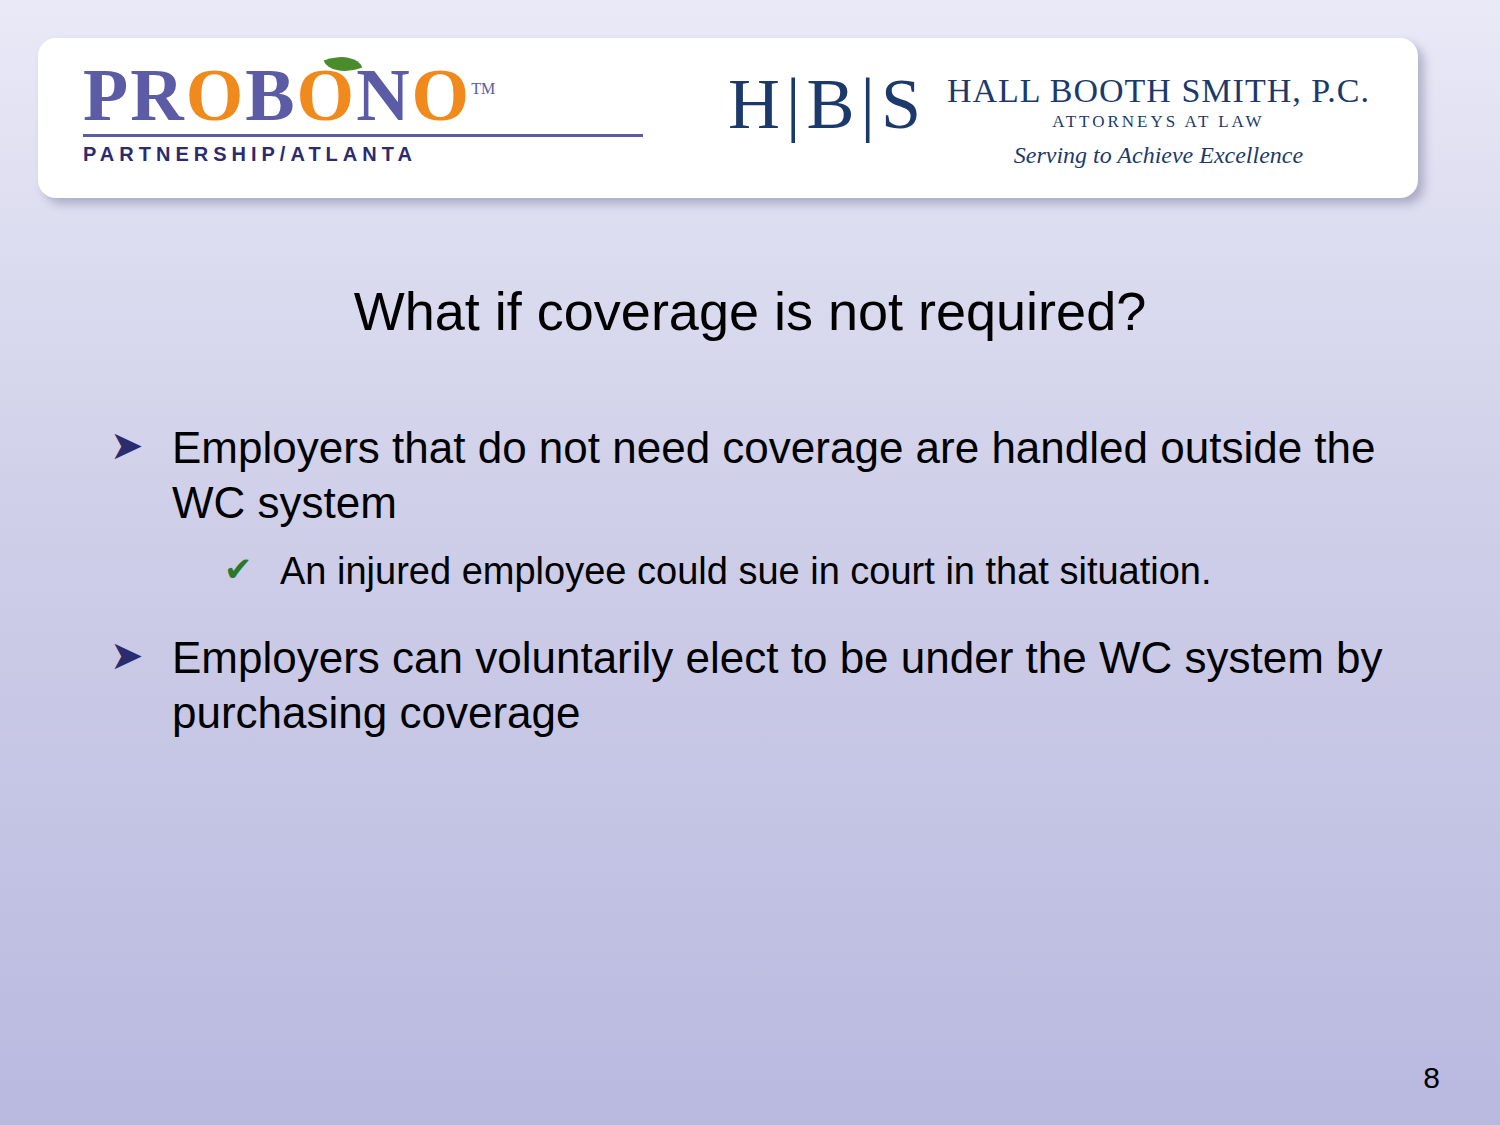PROBONOTM
PARTNERSHIP/ATLANTA
H|B|S
HALL BOOTH SMITH, P.C.
ATTORNEYS AT LAW
Serving to Achieve Excellence
What if coverage is not required?
Employers that do not need coverage are handled outside the WC system
An injured employee could sue in court in that situation.
Employers can voluntarily elect to be under the WC system by purchasing coverage
8